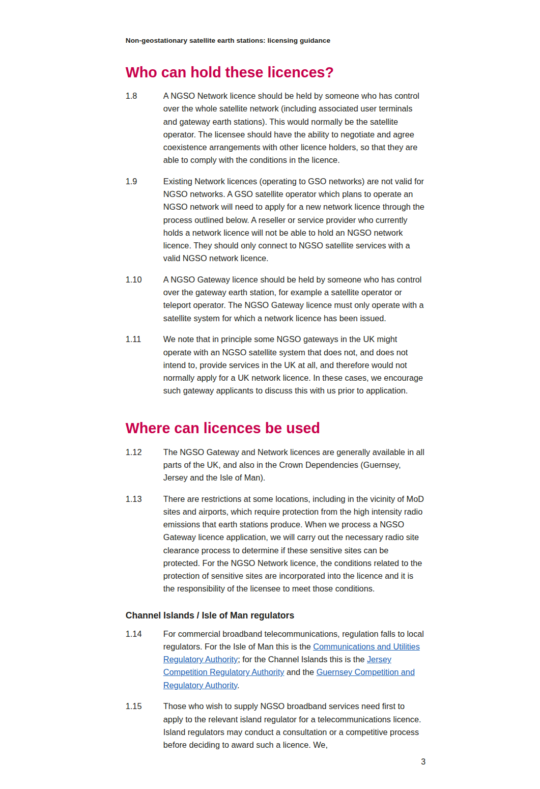Non-geostationary satellite earth stations: licensing guidance
Who can hold these licences?
1.8
A NGSO Network licence should be held by someone who has control over the whole satellite network (including associated user terminals and gateway earth stations). This would normally be the satellite operator. The licensee should have the ability to negotiate and agree coexistence arrangements with other licence holders, so that they are able to comply with the conditions in the licence.
1.9
Existing Network licences (operating to GSO networks) are not valid for NGSO networks. A GSO satellite operator which plans to operate an NGSO network will need to apply for a new network licence through the process outlined below. A reseller or service provider who currently holds a network licence will not be able to hold an NGSO network licence. They should only connect to NGSO satellite services with a valid NGSO network licence.
1.10
A NGSO Gateway licence should be held by someone who has control over the gateway earth station, for example a satellite operator or teleport operator. The NGSO Gateway licence must only operate with a satellite system for which a network licence has been issued.
1.11
We note that in principle some NGSO gateways in the UK might operate with an NGSO satellite system that does not, and does not intend to, provide services in the UK at all, and therefore would not normally apply for a UK network licence. In these cases, we encourage such gateway applicants to discuss this with us prior to application.
Where can licences be used
1.12
The NGSO Gateway and Network licences are generally available in all parts of the UK, and also in the Crown Dependencies (Guernsey, Jersey and the Isle of Man).
1.13
There are restrictions at some locations, including in the vicinity of MoD sites and airports, which require protection from the high intensity radio emissions that earth stations produce. When we process a NGSO Gateway licence application, we will carry out the necessary radio site clearance process to determine if these sensitive sites can be protected. For the NGSO Network licence, the conditions related to the protection of sensitive sites are incorporated into the licence and it is the responsibility of the licensee to meet those conditions.
Channel Islands / Isle of Man regulators
1.14
For commercial broadband telecommunications, regulation falls to local regulators. For the Isle of Man this is the Communications and Utilities Regulatory Authority; for the Channel Islands this is the Jersey Competition Regulatory Authority and the Guernsey Competition and Regulatory Authority.
1.15
Those who wish to supply NGSO broadband services need first to apply to the relevant island regulator for a telecommunications licence. Island regulators may conduct a consultation or a competitive process before deciding to award such a licence. We,
3